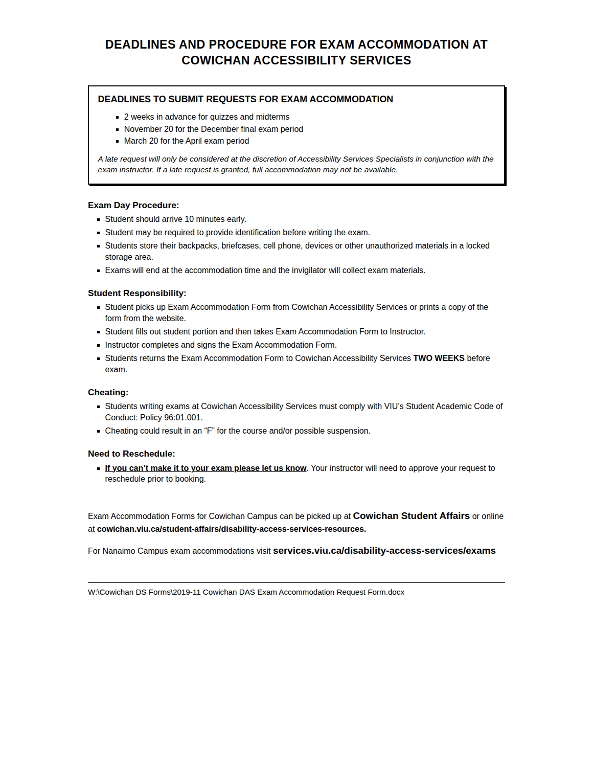Deadlines and Procedure for Exam Accommodation at Cowichan Accessibility Services
Deadlines to Submit Requests for Exam Accommodation
2 weeks in advance for quizzes and midterms
November 20 for the December final exam period
March 20 for the April exam period
A late request will only be considered at the discretion of Accessibility Services Specialists in conjunction with the exam instructor. If a late request is granted, full accommodation may not be available.
Exam Day Procedure:
Student should arrive 10 minutes early.
Student may be required to provide identification before writing the exam.
Students store their backpacks, briefcases, cell phone, devices or other unauthorized materials in a locked storage area.
Exams will end at the accommodation time and the invigilator will collect exam materials.
Student Responsibility:
Student picks up Exam Accommodation Form from Cowichan Accessibility Services or prints a copy of the form from the website.
Student fills out student portion and then takes Exam Accommodation Form to Instructor.
Instructor completes and signs the Exam Accommodation Form.
Students returns the Exam Accommodation Form to Cowichan Accessibility Services TWO WEEKS before exam.
Cheating:
Students writing exams at Cowichan Accessibility Services must comply with VIU’s Student Academic Code of Conduct: Policy 96:01.001.
Cheating could result in an “F” for the course and/or possible suspension.
Need to Reschedule:
If you can’t make it to your exam please let us know. Your instructor will need to approve your request to reschedule prior to booking.
Exam Accommodation Forms for Cowichan Campus can be picked up at Cowichan Student Affairs or online at cowichan.viu.ca/student-affairs/disability-access-services-resources.
For Nanaimo Campus exam accommodations visit services.viu.ca/disability-access-services/exams
W:\Cowichan DS Forms\2019-11 Cowichan DAS Exam Accommodation Request Form.docx